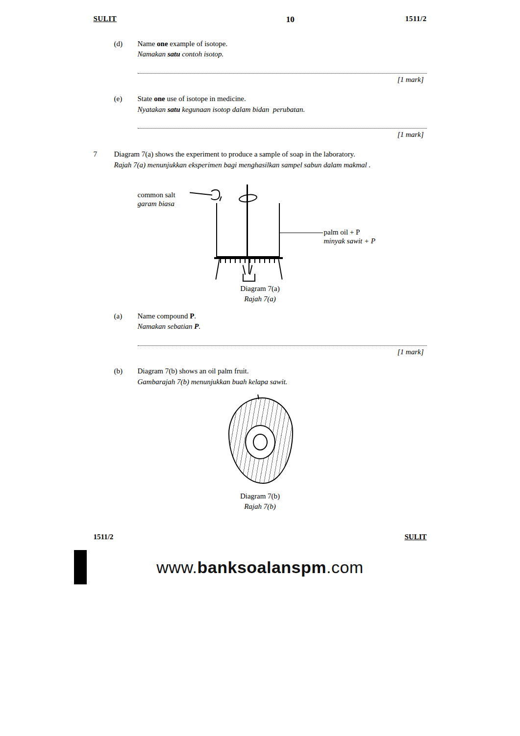SULIT
10
1511/2
(d)
Name one example of isotope.
Namakan satu contoh isotop.
[1 mark]
(e)
State one use of isotope in medicine.
Nyatakan satu kegunaan isotop dalam bidan perubatan.
[1 mark]
7
Diagram 7(a) shows the experiment to produce a sample of soap in the laboratory.
Rajah 7(a) menunjukkan eksperimen bagi menghasilkan sampel sabun dalam makmal .
common salt garam biasa
palm oil + P minyak sawit + P
Diagram 7(a) Rajah 7(a)
(a)
Name compound P.
Namakan sebatian P.
[1 mark]
(b)
Diagram 7(b) shows an oil palm fruit.
Gambarajah 7(b) menunjukkan buah kelapa sawit.
Diagram 7(b)
Rajah 7(b)
1511/2
SULIT
www.banksoalanspm.com